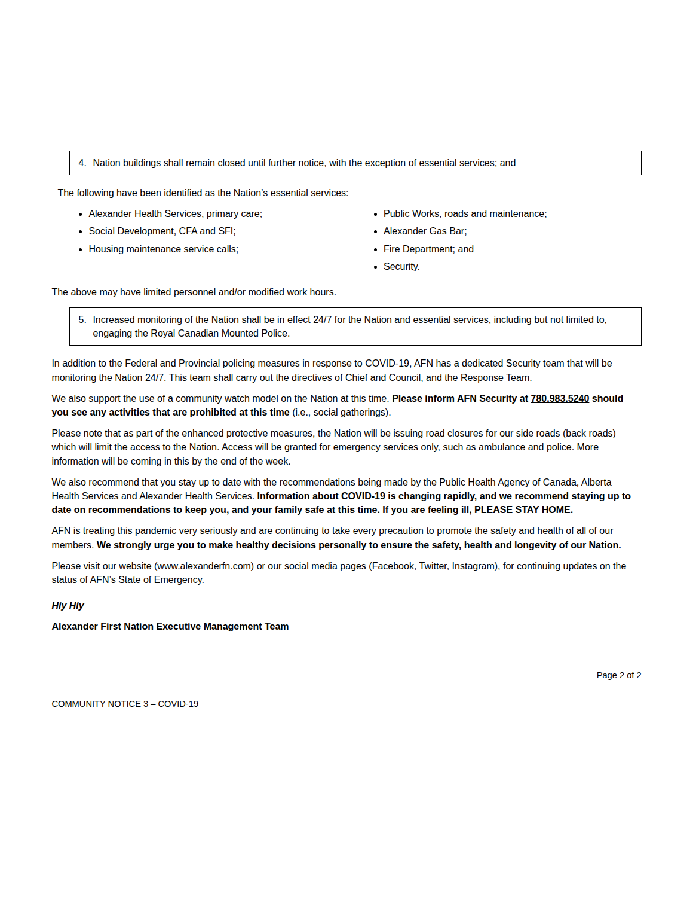Nation buildings shall remain closed until further notice, with the exception of essential services; and
The following have been identified as the Nation’s essential services:
Alexander Health Services, primary care;
Social Development, CFA and SFI;
Housing maintenance service calls;
Public Works, roads and maintenance;
Alexander Gas Bar;
Fire Department; and
Security.
The above may have limited personnel and/or modified work hours.
Increased monitoring of the Nation shall be in effect 24/7 for the Nation and essential services, including but not limited to, engaging the Royal Canadian Mounted Police.
In addition to the Federal and Provincial policing measures in response to COVID-19, AFN has a dedicated Security team that will be monitoring the Nation 24/7. This team shall carry out the directives of Chief and Council, and the Response Team.
We also support the use of a community watch model on the Nation at this time. Please inform AFN Security at 780.983.5240 should you see any activities that are prohibited at this time (i.e., social gatherings).
Please note that as part of the enhanced protective measures, the Nation will be issuing road closures for our side roads (back roads) which will limit the access to the Nation. Access will be granted for emergency services only, such as ambulance and police. More information will be coming in this by the end of the week.
We also recommend that you stay up to date with the recommendations being made by the Public Health Agency of Canada, Alberta Health Services and Alexander Health Services. Information about COVID-19 is changing rapidly, and we recommend staying up to date on recommendations to keep you, and your family safe at this time. If you are feeling ill, PLEASE STAY HOME.
AFN is treating this pandemic very seriously and are continuing to take every precaution to promote the safety and health of all of our members. We strongly urge you to make healthy decisions personally to ensure the safety, health and longevity of our Nation.
Please visit our website (www.alexanderfn.com) or our social media pages (Facebook, Twitter, Instagram), for continuing updates on the status of AFN’s State of Emergency.
Hiy Hiy
Alexander First Nation Executive Management Team
Page 2 of 2
COMMUNITY NOTICE 3 – COVID-19